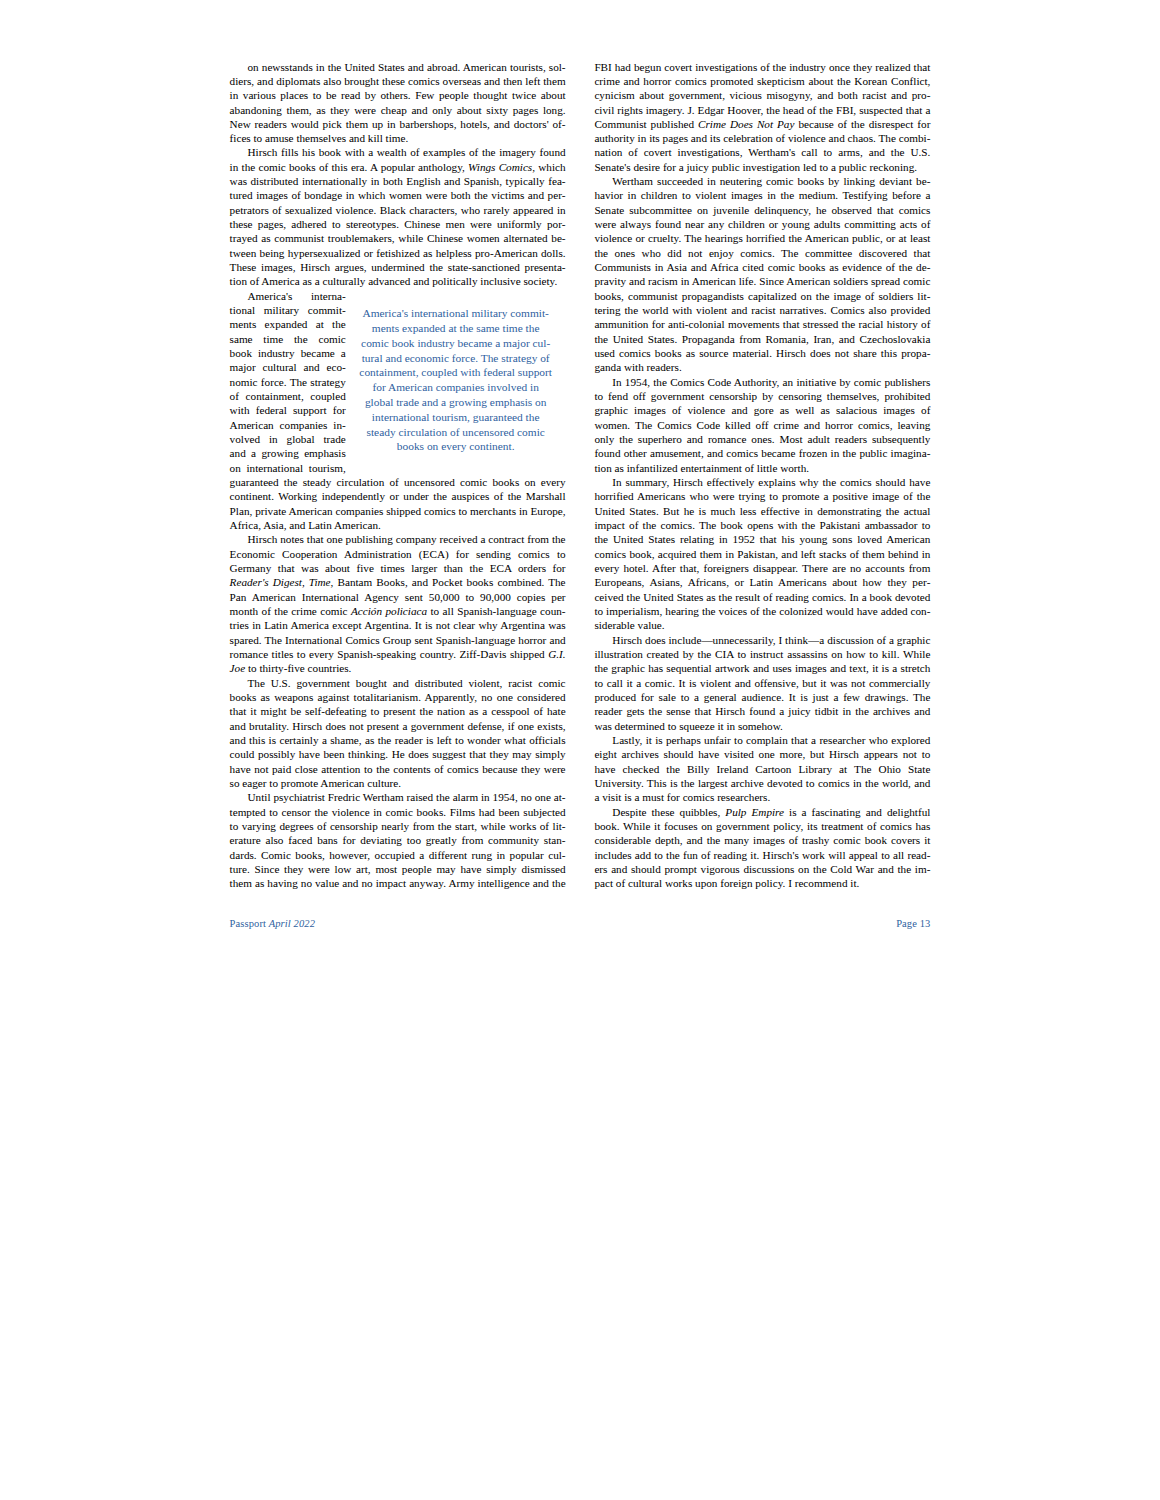on newsstands in the United States and abroad. American tourists, soldiers, and diplomats also brought these comics overseas and then left them in various places to be read by others. Few people thought twice about abandoning them, as they were cheap and only about sixty pages long. New readers would pick them up in barbershops, hotels, and doctors' offices to amuse themselves and kill time.
Hirsch fills his book with a wealth of examples of the imagery found in the comic books of this era. A popular anthology, Wings Comics, which was distributed internationally in both English and Spanish, typically featured images of bondage in which women were both the victims and perpetrators of sexualized violence. Black characters, who rarely appeared in these pages, adhered to stereotypes. Chinese men were uniformly portrayed as communist troublemakers, while Chinese women alternated between being hypersexualized or fetishized as helpless pro-American dolls. These images, Hirsch argues, undermined the state-sanctioned presentation of America as a culturally advanced and politically inclusive society.
America's international military commitments expanded at the same time the comic book industry became a major cultural and economic force. The strategy of containment, coupled with federal support for American companies involved in global trade and a growing emphasis on international tourism, guaranteed the steady circulation of uncensored comic books on every continent.
America's international military commitments expanded at the same time the comic book industry became a major cultural and economic force. The strategy of containment, coupled with federal support for American companies involved in global trade and a growing emphasis on international tourism, guaranteed the steady circulation of uncensored comic books on every continent. Working independently or under the auspices of the Marshall Plan, private American companies shipped comics to merchants in Europe, Africa, Asia, and Latin American.
Hirsch notes that one publishing company received a contract from the Economic Cooperation Administration (ECA) for sending comics to Germany that was about five times larger than the ECA orders for Reader's Digest, Time, Bantam Books, and Pocket books combined. The Pan American International Agency sent 50,000 to 90,000 copies per month of the crime comic Acción policiaca to all Spanish-language countries in Latin America except Argentina. It is not clear why Argentina was spared. The International Comics Group sent Spanish-language horror and romance titles to every Spanish-speaking country. Ziff-Davis shipped G.I. Joe to thirty-five countries.
The U.S. government bought and distributed violent, racist comic books as weapons against totalitarianism. Apparently, no one considered that it might be self-defeating to present the nation as a cesspool of hate and brutality. Hirsch does not present a government defense, if one exists, and this is certainly a shame, as the reader is left to wonder what officials could possibly have been thinking. He does suggest that they may simply have not paid close attention to the contents of comics because they were so eager to promote American culture.
Until psychiatrist Fredric Wertham raised the alarm in 1954, no one attempted to censor the violence in comic books. Films had been subjected to varying degrees of censorship nearly from the start, while works of literature also faced bans for deviating too greatly from community standards. Comic books, however, occupied a different rung in popular culture. Since they were low art, most people may have simply dismissed them as having no value and no impact anyway. Army intelligence and the FBI had begun covert investigations of the industry once they realized that crime and horror comics promoted skepticism about the Korean Conflict, cynicism about government, vicious misogyny, and both racist and pro-civil rights imagery. J. Edgar Hoover, the head of the FBI, suspected that a Communist published Crime Does Not Pay because of the disrespect for authority in its pages and its celebration of violence and chaos. The combination of covert investigations, Wertham's call to arms, and the U.S. Senate's desire for a juicy public investigation led to a public reckoning.
Wertham succeeded in neutering comic books by linking deviant behavior in children to violent images in the medium. Testifying before a Senate subcommittee on juvenile delinquency, he observed that comics were always found near any children or young adults committing acts of violence or cruelty. The hearings horrified the American public, or at least the ones who did not enjoy comics. The committee discovered that Communists in Asia and Africa cited comic books as evidence of the depravity and racism in American life. Since American soldiers spread comic books, communist propagandists capitalized on the image of soldiers littering the world with violent and racist narratives. Comics also provided ammunition for anti-colonial movements that stressed the racial history of the United States. Propaganda from Romania, Iran, and Czechoslovakia used comics books as source material. Hirsch does not share this propaganda with readers.
In 1954, the Comics Code Authority, an initiative by comic publishers to fend off government censorship by censoring themselves, prohibited graphic images of violence and gore as well as salacious images of women. The Comics Code killed off crime and horror comics, leaving only the superhero and romance ones. Most adult readers subsequently found other amusement, and comics became frozen in the public imagination as infantilized entertainment of little worth.
In summary, Hirsch effectively explains why the comics should have horrified Americans who were trying to promote a positive image of the United States. But he is much less effective in demonstrating the actual impact of the comics. The book opens with the Pakistani ambassador to the United States relating in 1952 that his young sons loved American comics book, acquired them in Pakistan, and left stacks of them behind in every hotel. After that, foreigners disappear. There are no accounts from Europeans, Asians, Africans, or Latin Americans about how they perceived the United States as the result of reading comics. In a book devoted to imperialism, hearing the voices of the colonized would have added considerable value.
Hirsch does include—unnecessarily, I think—a discussion of a graphic illustration created by the CIA to instruct assassins on how to kill. While the graphic has sequential artwork and uses images and text, it is a stretch to call it a comic. It is violent and offensive, but it was not commercially produced for sale to a general audience. It is just a few drawings. The reader gets the sense that Hirsch found a juicy tidbit in the archives and was determined to squeeze it in somehow.
Lastly, it is perhaps unfair to complain that a researcher who explored eight archives should have visited one more, but Hirsch appears not to have checked the Billy Ireland Cartoon Library at The Ohio State University. This is the largest archive devoted to comics in the world, and a visit is a must for comics researchers.
Despite these quibbles, Pulp Empire is a fascinating and delightful book. While it focuses on government policy, its treatment of comics has considerable depth, and the many images of trashy comic book covers it includes add to the fun of reading it. Hirsch's work will appeal to all readers and should prompt vigorous discussions on the Cold War and the impact of cultural works upon foreign policy. I recommend it.
Passport April 2022
Page 13